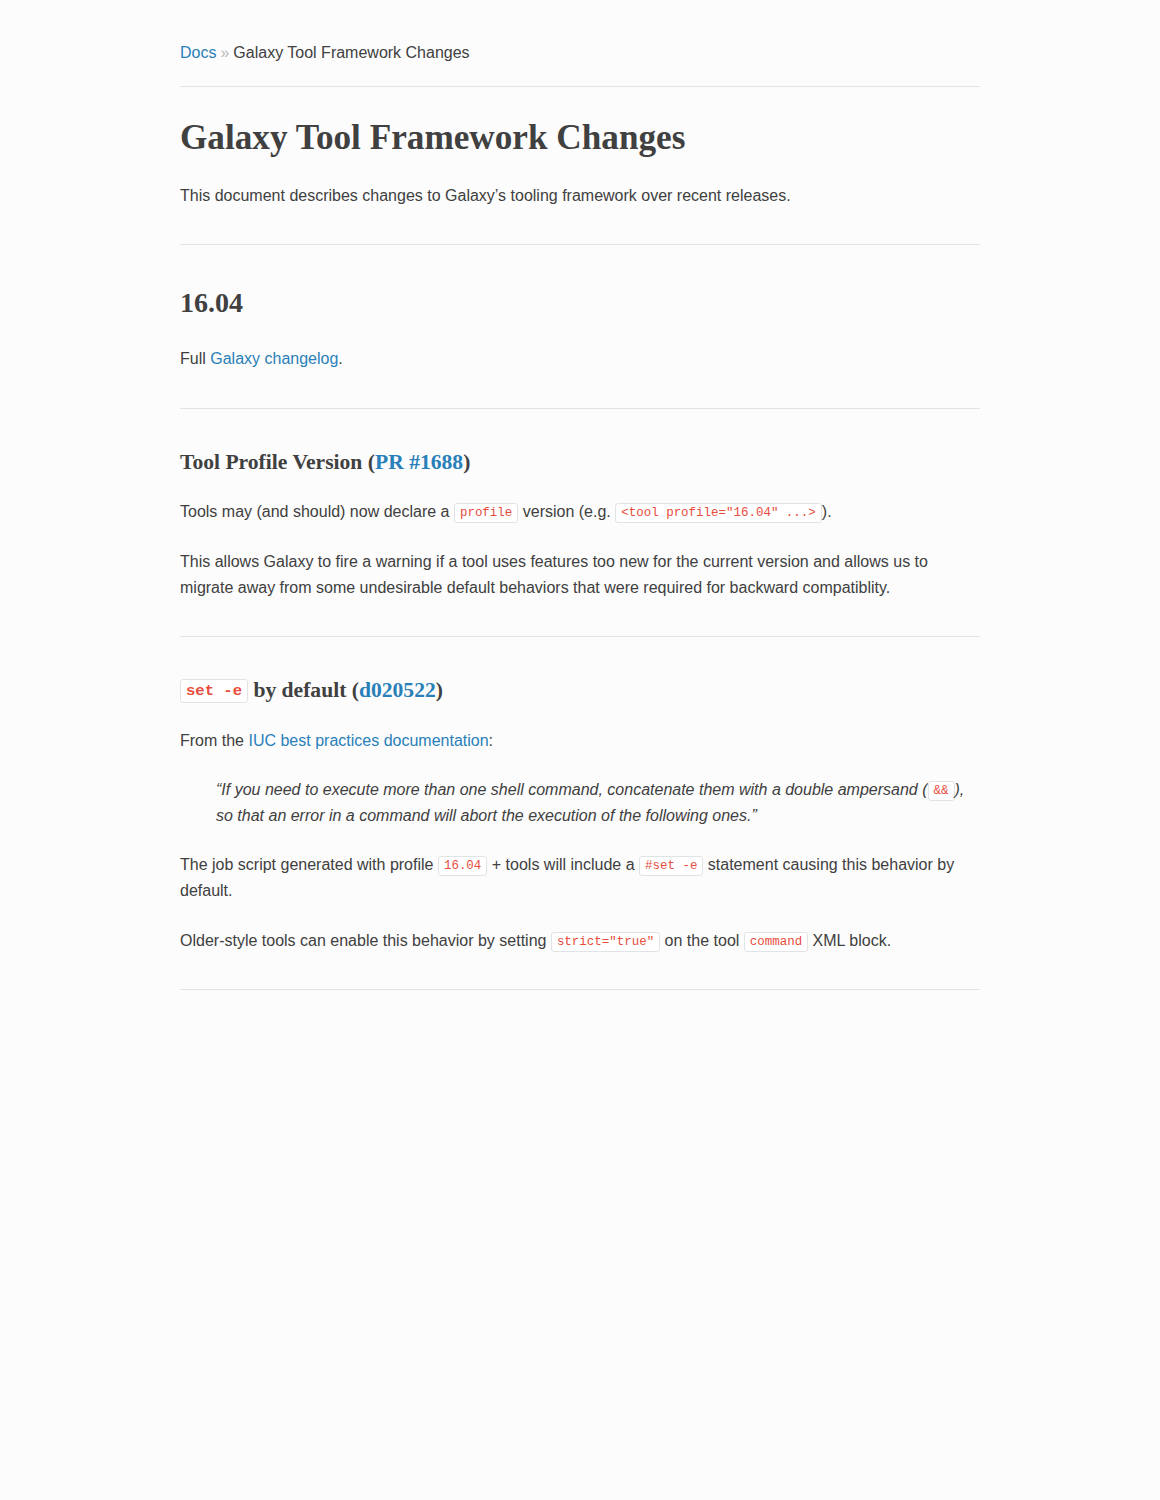Docs»Galaxy Tool Framework Changes
Galaxy Tool Framework Changes
This document describes changes to Galaxy’s tooling framework over recent releases.
16.04
Full Galaxy changelog.
Tool Profile Version (PR #1688)
Tools may (and should) now declare a profile version (e.g. <tool profile="16.04" ...>).
This allows Galaxy to fire a warning if a tool uses features too new for the current version and allows us to migrate away from some undesirable default behaviors that were required for backward compatiblity.
set -e by default (d020522)
From the IUC best practices documentation:
“If you need to execute more than one shell command, concatenate them with a double ampersand (&&), so that an error in a command will abort the execution of the following ones.”
The job script generated with profile 16.04 + tools will include a #set -e statement causing this behavior by default.
Older-style tools can enable this behavior by setting strict="true" on the tool command XML block.